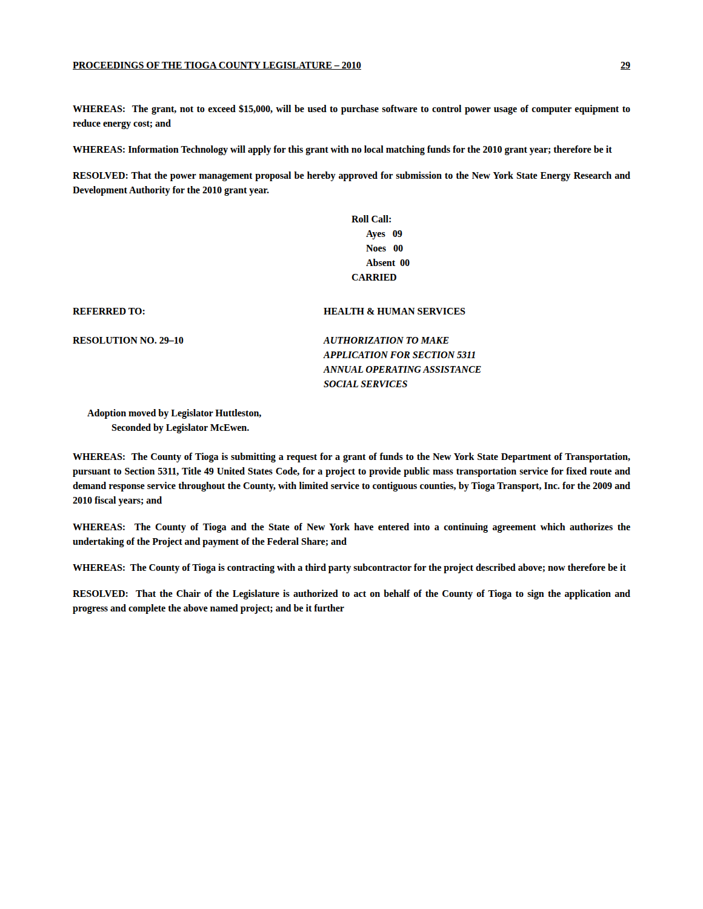PROCEEDINGS OF THE TIOGA COUNTY LEGISLATURE – 2010 29
WHEREAS: The grant, not to exceed $15,000, will be used to purchase software to control power usage of computer equipment to reduce energy cost; and
WHEREAS: Information Technology will apply for this grant with no local matching funds for the 2010 grant year; therefore be it
RESOLVED: That the power management proposal be hereby approved for submission to the New York State Energy Research and Development Authority for the 2010 grant year.
Roll Call:
Ayes 09
Noes 00
Absent 00
CARRIED
REFERRED TO: HEALTH & HUMAN SERVICES
RESOLUTION NO. 29–10 AUTHORIZATION TO MAKE
APPLICATION FOR SECTION 5311
ANNUAL OPERATING ASSISTANCE
SOCIAL SERVICES
Adoption moved by Legislator Huttleston, Seconded by Legislator McEwen.
WHEREAS: The County of Tioga is submitting a request for a grant of funds to the New York State Department of Transportation, pursuant to Section 5311, Title 49 United States Code, for a project to provide public mass transportation service for fixed route and demand response service throughout the County, with limited service to contiguous counties, by Tioga Transport, Inc. for the 2009 and 2010 fiscal years; and
WHEREAS: The County of Tioga and the State of New York have entered into a continuing agreement which authorizes the undertaking of the Project and payment of the Federal Share; and
WHEREAS: The County of Tioga is contracting with a third party subcontractor for the project described above; now therefore be it
RESOLVED: That the Chair of the Legislature is authorized to act on behalf of the County of Tioga to sign the application and progress and complete the above named project; and be it further